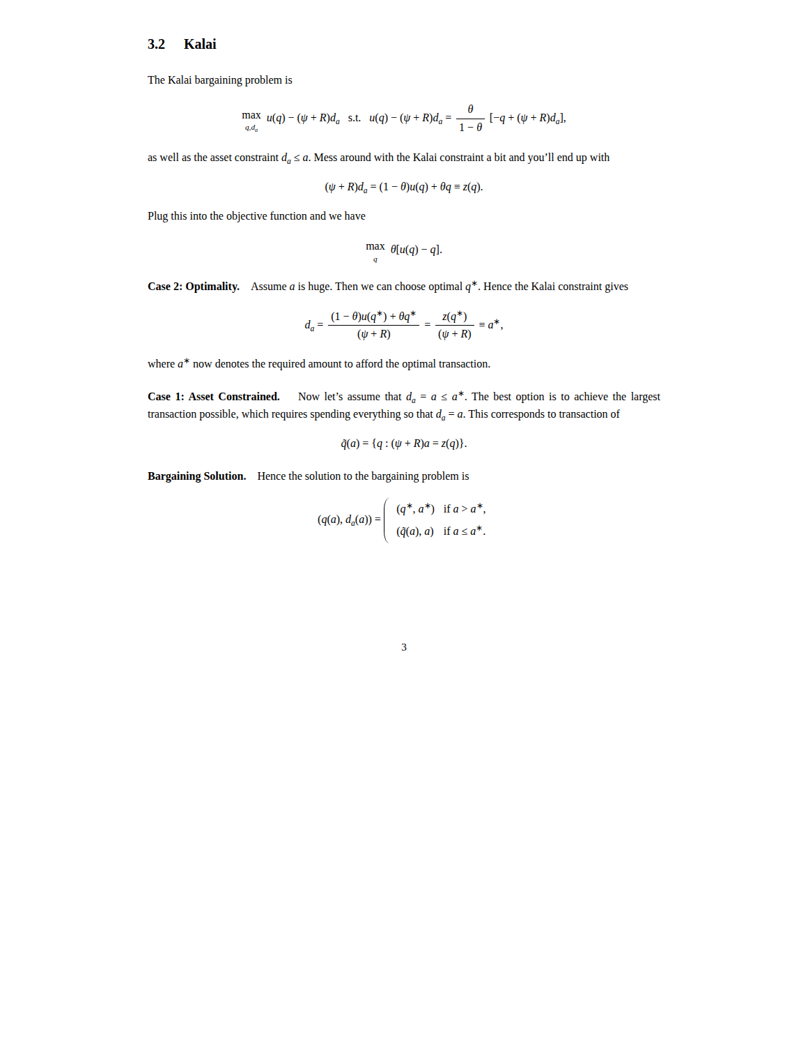3.2 Kalai
The Kalai bargaining problem is
max q,da u(q) − (ψ + R)da s.t. u(q) − (ψ + R)da = θ 1 − θ [−q + (ψ + R)da],
as well as the asset constraint da ≤ a. Mess around with the Kalai constraint a bit and you’ll end up with
(ψ + R)da = (1 − θ)u(q) + θq ≡ z(q).
Plug this into the objective function and we have
max q θ[u(q) − q].
Case 2: Optimality. Assume a is huge. Then we can choose optimal q∗. Hence the Kalai constraint gives
da = (1 − θ)u(q∗) + θq∗(ψ + R) = z(q∗)(ψ + R) ≡ a∗,
where a∗ now denotes the required amount to afford the optimal transaction.
Case 1: Asset Constrained. Now let’s assume that da = a ≤ a∗. The best option is to achieve the largest transaction possible, which requires spending everything so that da = a. This corresponds to transaction of
q̃(a) = {q : (ψ + R)a = z(q)}.
Bargaining Solution. Hence the solution to the bargaining problem is
(q(a), da(a)) =
| ( q ∗ , a ∗ ) | if a > a ∗ , |
| ( q̃ ( a ), a ) | if a ≤ a ∗ . |
3